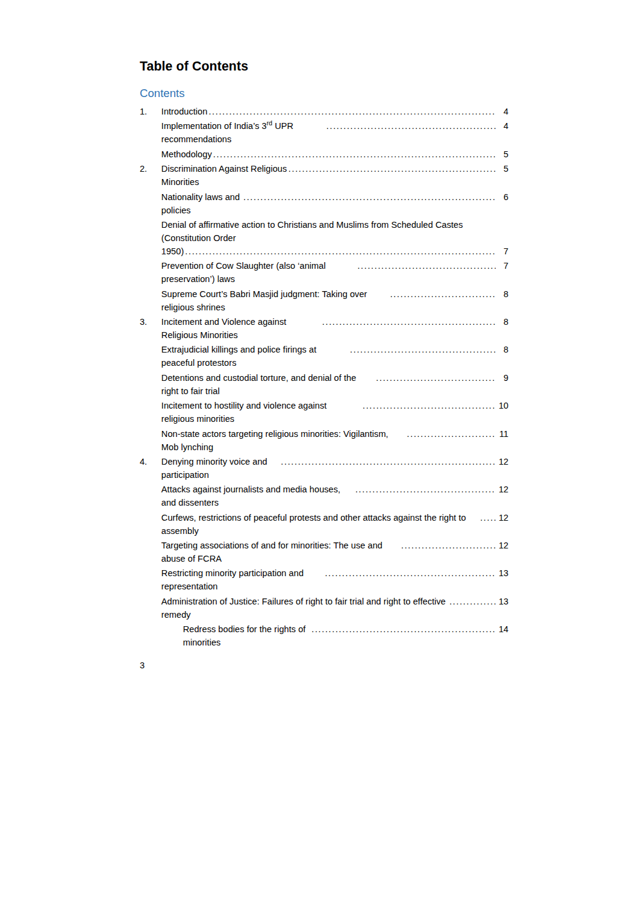Table of Contents
Contents
1. Introduction ........................................................................................................................... 4
Implementation of India’s 3rd UPR recommendations .............................................................. 4
Methodology ............................................................................................................................ 5
2. Discrimination Against Religious Minorities ................................................................................ 5
Nationality laws and policies ..................................................................................................... 6
Denial of affirmative action to Christians and Muslims from Scheduled Castes (Constitution Order 1950) ............................................................................................................................................. 7
Prevention of Cow Slaughter (also ‘animal preservation’) laws .................................................. 7
Supreme Court’s Babri Masjid judgment: Taking over religious shrines ..................................... 8
3. Incitement and Violence against Religious Minorities ................................................................. 8
Extrajudicial killings and police firings at peaceful protestors ..................................................... 8
Detentions and custodial torture, and denial of the right to fair trial .......................................... 9
Incitement to hostility and violence against religious minorities ............................................... 10
Non-state actors targeting religious minorities: Vigilantism, Mob lynching .............................. 11
4. Denying minority voice and participation ................................................................................... 12
Attacks against journalists and media houses, and dissenters ................................................... 12
Curfews, restrictions of peaceful protests and other attacks against the right to assembly ..... 12
Targeting associations of and for minorities: The use and abuse of FCRA ................................. 12
Restricting minority participation and representation .............................................................. 13
Administration of Justice: Failures of right to fair trial and right to effective remedy ............... 13
Redress bodies for the rights of minorities ..................................................................... 14
3